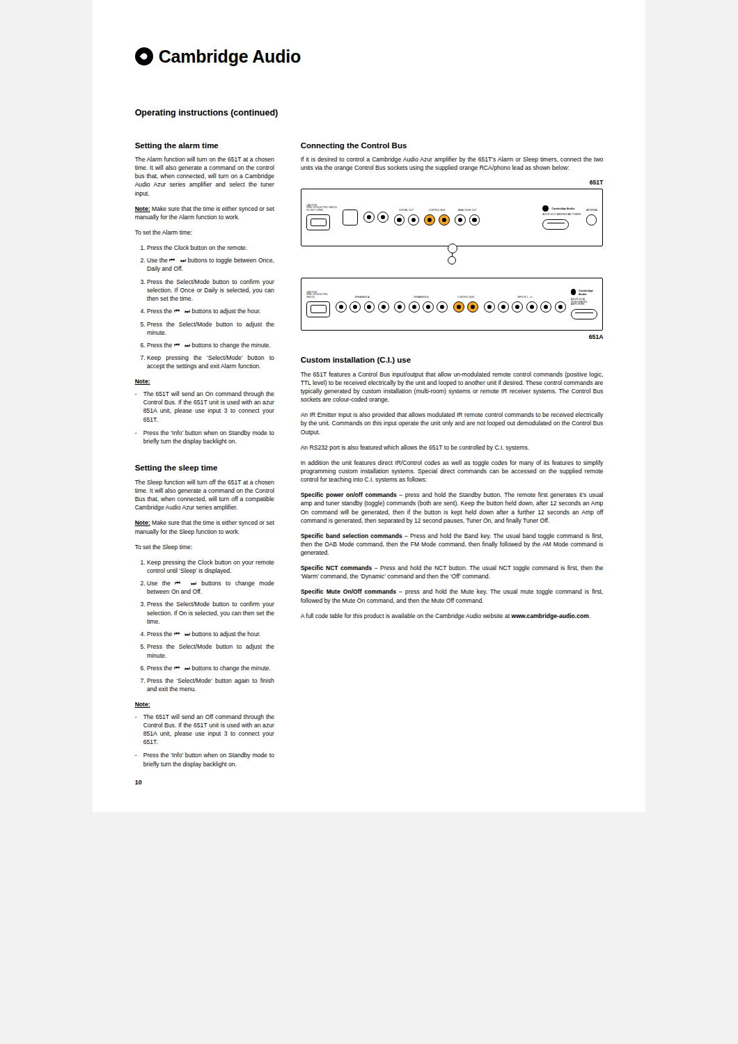Cambridge Audio
Operating instructions (continued)
Setting the alarm time
The Alarm function will turn on the 651T at a chosen time. It will also generate a command on the control bus that, when connected, will turn on a Cambridge Audio Azur series amplifier and select the tuner input.
Note: Make sure that the time is either synced or set manually for the Alarm function to work.
To set the Alarm time:
Press the Clock button on the remote.
Use the ⏮ ⏭ buttons to toggle between Once, Daily and Off.
Press the Select/Mode button to confirm your selection. If Once or Daily is selected, you can then set the time.
Press the ⏮ ⏭ buttons to adjust the hour.
Press the Select/Mode button to adjust the minute.
Press the ⏮ ⏭ buttons to change the minute.
Keep pressing the ‘Select/Mode’ button to accept the settings and exit Alarm function.
Note:
The 651T will send an On command through the Control Bus. If the 651T unit is used with an azur 851A unit, please use input 3 to connect your 651T.
Press the ‘Info’ button when on Standby mode to briefly turn the display backlight on.
Setting the sleep time
The Sleep function will turn off the 651T at a chosen time. It will also generate a command on the Control Bus that, when connected, will turn off a compatible Cambridge Audio Azur series amplifier.
Note: Make sure that the time is either synced or set manually for the Sleep function to work.
To set the Sleep time:
Keep pressing the Clock button on your remote control until ‘Sleep’ is displayed.
Use the ⏮ ⏭ buttons to change mode between On and Off.
Press the Select/Mode button to confirm your selection. If On is selected, you can then set the time.
Press the ⏮ ⏭ buttons to adjust the hour.
Press the Select/Mode button to adjust the minute.
Press the ⏮ ⏭ buttons to change the minute.
Press the ‘Select/Mode’ button again to finish and exit the menu.
Note:
The 651T will send an Off command through the Control Bus. If the 651T unit is used with an azur 851A unit, please use input 3 to connect your 651T.
Press the ‘Info’ button when on Standby mode to briefly turn the display backlight on.
Connecting the Control Bus
If it is desired to control a Cambridge Audio Azur amplifier by the 651T’s Alarm or Sleep timers, connect the two units via the orange Control Bus sockets using the supplied orange RCA/phono lead as shown below:
651T
Caution
Risk of electric shock
Do not open
Digital out
Control bus
Analogue out
Cambridge Audio
azur 651T AM/FM/DAB tuner
Antenna
Caution
Risk of electric shock
Speakers A
Speakers B
Control bus
Inputs 1 – 6
Cambridge Audio
azur 651A integrated amplifier
651A
Custom installation (C.I.) use
The 651T features a Control Bus input/output that allow un-modulated remote control commands (positive logic, TTL level) to be received electrically by the unit and looped to another unit if desired. These control commands are typically generated by custom installation (multi-room) systems or remote IR receiver systems. The Control Bus sockets are colour-coded orange.
An IR Emitter Input is also provided that allows modulated IR remote control commands to be received electrically by the unit. Commands on this input operate the unit only and are not looped out demodulated on the Control Bus Output.
An RS232 port is also featured which allows the 651T to be controlled by C.I. systems.
In addition the unit features direct IR/Control codes as well as toggle codes for many of its features to simplify programming custom installation systems. Special direct commands can be accessed on the supplied remote control for teaching into C.I. systems as follows:
Specific power on/off commands – press and hold the Standby button. The remote first generates it’s usual amp and tuner standby (toggle) commands (both are sent). Keep the button held down, after 12 seconds an Amp On command will be generated, then if the button is kept held down after a further 12 seconds an Amp off command is generated, then separated by 12 second pauses, Tuner On, and finally Tuner Off.
Specific band selection commands – Press and hold the Band key. The usual band toggle command is first, then the DAB Mode command, then the FM Mode command, then finally followed by the AM Mode command is generated.
Specific NCT commands – Press and hold the NCT button. The usual NCT toggle command is first, then the ‘Warm’ command, the ‘Dynamic’ command and then the ‘Off’ command.
Specific Mute On/Off commands – press and hold the Mute key. The usual mute toggle command is first, followed by the Mute On command, and then the Mute Off command.
A full code table for this product is available on the Cambridge Audio website at www.cambridge-audio.com.
10